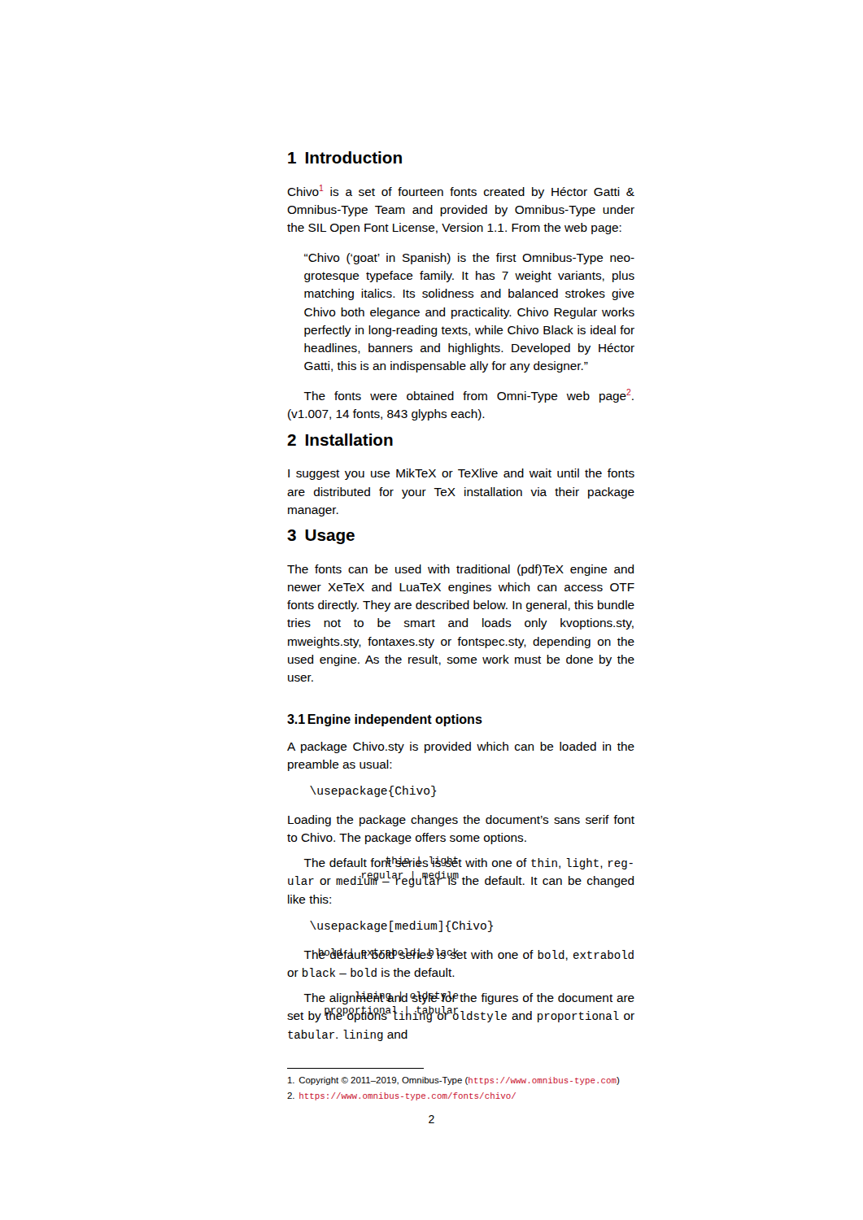1 Introduction
Chivo1 is a set of fourteen fonts created by Héctor Gatti & Omnibus-Type Team and provided by Omnibus-Type under the SIL Open Font License, Version 1.1. From the web page:
“Chivo (‘goat’ in Spanish) is the first Omnibus-Type neo-grotesque typeface family. It has 7 weight variants, plus matching italics. Its solidness and balanced strokes give Chivo both elegance and practicality. Chivo Regular works perfectly in long-reading texts, while Chivo Black is ideal for headlines, banners and highlights. Developed by Héctor Gatti, this is an indispensable ally for any designer.”
The fonts were obtained from Omni-Type web page2. (v1.007, 14 fonts, 843 glyphs each).
2 Installation
I suggest you use MikTeX or TeXlive and wait until the fonts are distributed for your TeX installation via their package manager.
3 Usage
The fonts can be used with traditional (pdf)TeX engine and newer XeTeX and LuaTeX engines which can access OTF fonts directly. They are described below. In general, this bundle tries not to be smart and loads only kvoptions.sty, mweights.sty, fontaxes.sty or fontspec.sty, depending on the used engine. As the result, some work must be done by the user.
3.1 Engine independent options
A package Chivo.sty is provided which can be loaded in the preamble as usual:
\usepackage{Chivo}
Loading the package changes the document’s sans serif font to Chivo. The package offers some options.
thin | light
regular | medium
The default font series is set with one of thin, light, regular or medium – regular is the default. It can be changed like this:
\usepackage[medium]{Chivo}
bold | extrabold| black
The default bold series is set with one of bold, extrabold or black – bold is the default.
lining | oldstyle
proportional | tabular
The alignment and style for the figures of the document are set by the options lining or oldstyle and proportional or tabular. lining and
1. Copyright © 2011–2019, Omnibus-Type (https://www.omnibus-type.com)
2. https://www.omnibus-type.com/fonts/chivo/
2